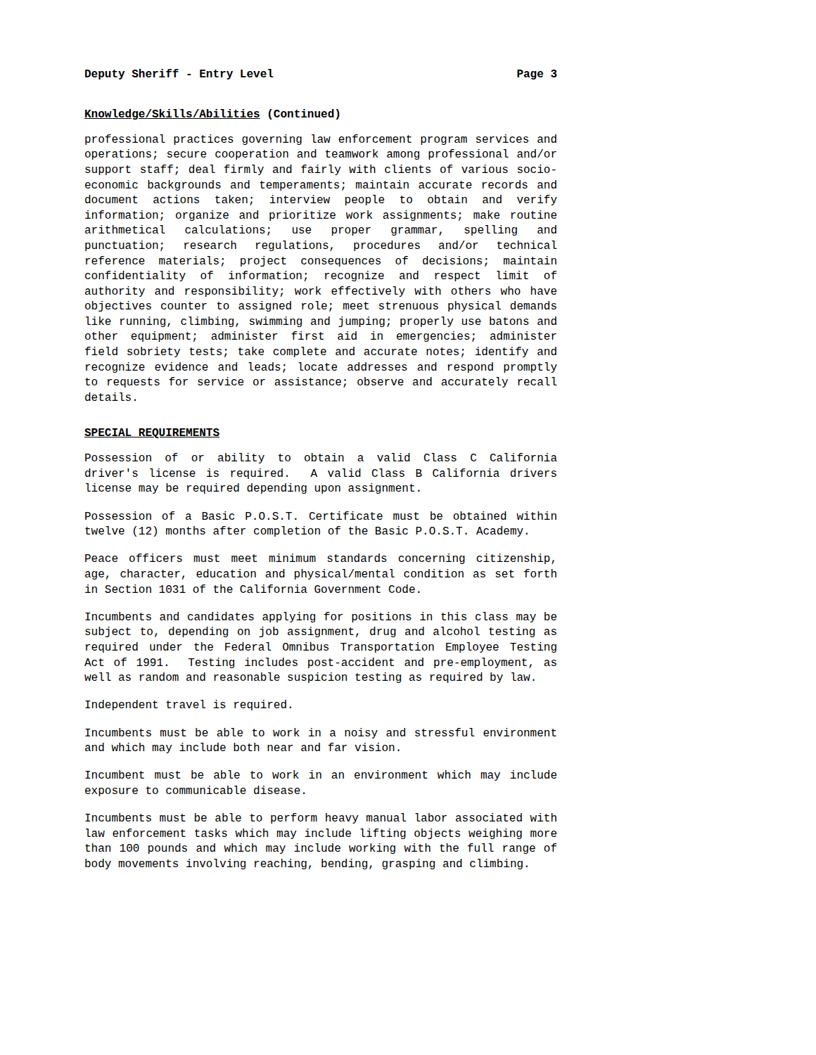Deputy Sheriff - Entry Level Page 3
Knowledge/Skills/Abilities
(Continued)
professional practices governing law enforcement program services and operations; secure cooperation and teamwork among professional and/or support staff; deal firmly and fairly with clients of various socio-economic backgrounds and temperaments; maintain accurate records and document actions taken; interview people to obtain and verify information; organize and prioritize work assignments; make routine arithmetical calculations; use proper grammar, spelling and punctuation; research regulations, procedures and/or technical reference materials; project consequences of decisions; maintain confidentiality of information; recognize and respect limit of authority and responsibility; work effectively with others who have objectives counter to assigned role; meet strenuous physical demands like running, climbing, swimming and jumping; properly use batons and other equipment; administer first aid in emergencies; administer field sobriety tests; take complete and accurate notes; identify and recognize evidence and leads; locate addresses and respond promptly to requests for service or assistance; observe and accurately recall details.
SPECIAL REQUIREMENTS
Possession of or ability to obtain a valid Class C California driver's license is required. A valid Class B California drivers license may be required depending upon assignment.
Possession of a Basic P.O.S.T. Certificate must be obtained within twelve (12) months after completion of the Basic P.O.S.T. Academy.
Peace officers must meet minimum standards concerning citizenship, age, character, education and physical/mental condition as set forth in Section 1031 of the California Government Code.
Incumbents and candidates applying for positions in this class may be subject to, depending on job assignment, drug and alcohol testing as required under the Federal Omnibus Transportation Employee Testing Act of 1991. Testing includes post-accident and pre-employment, as well as random and reasonable suspicion testing as required by law.
Independent travel is required.
Incumbents must be able to work in a noisy and stressful environment and which may include both near and far vision.
Incumbent must be able to work in an environment which may include exposure to communicable disease.
Incumbents must be able to perform heavy manual labor associated with law enforcement tasks which may include lifting objects weighing more than 100 pounds and which may include working with the full range of body movements involving reaching, bending, grasping and climbing.